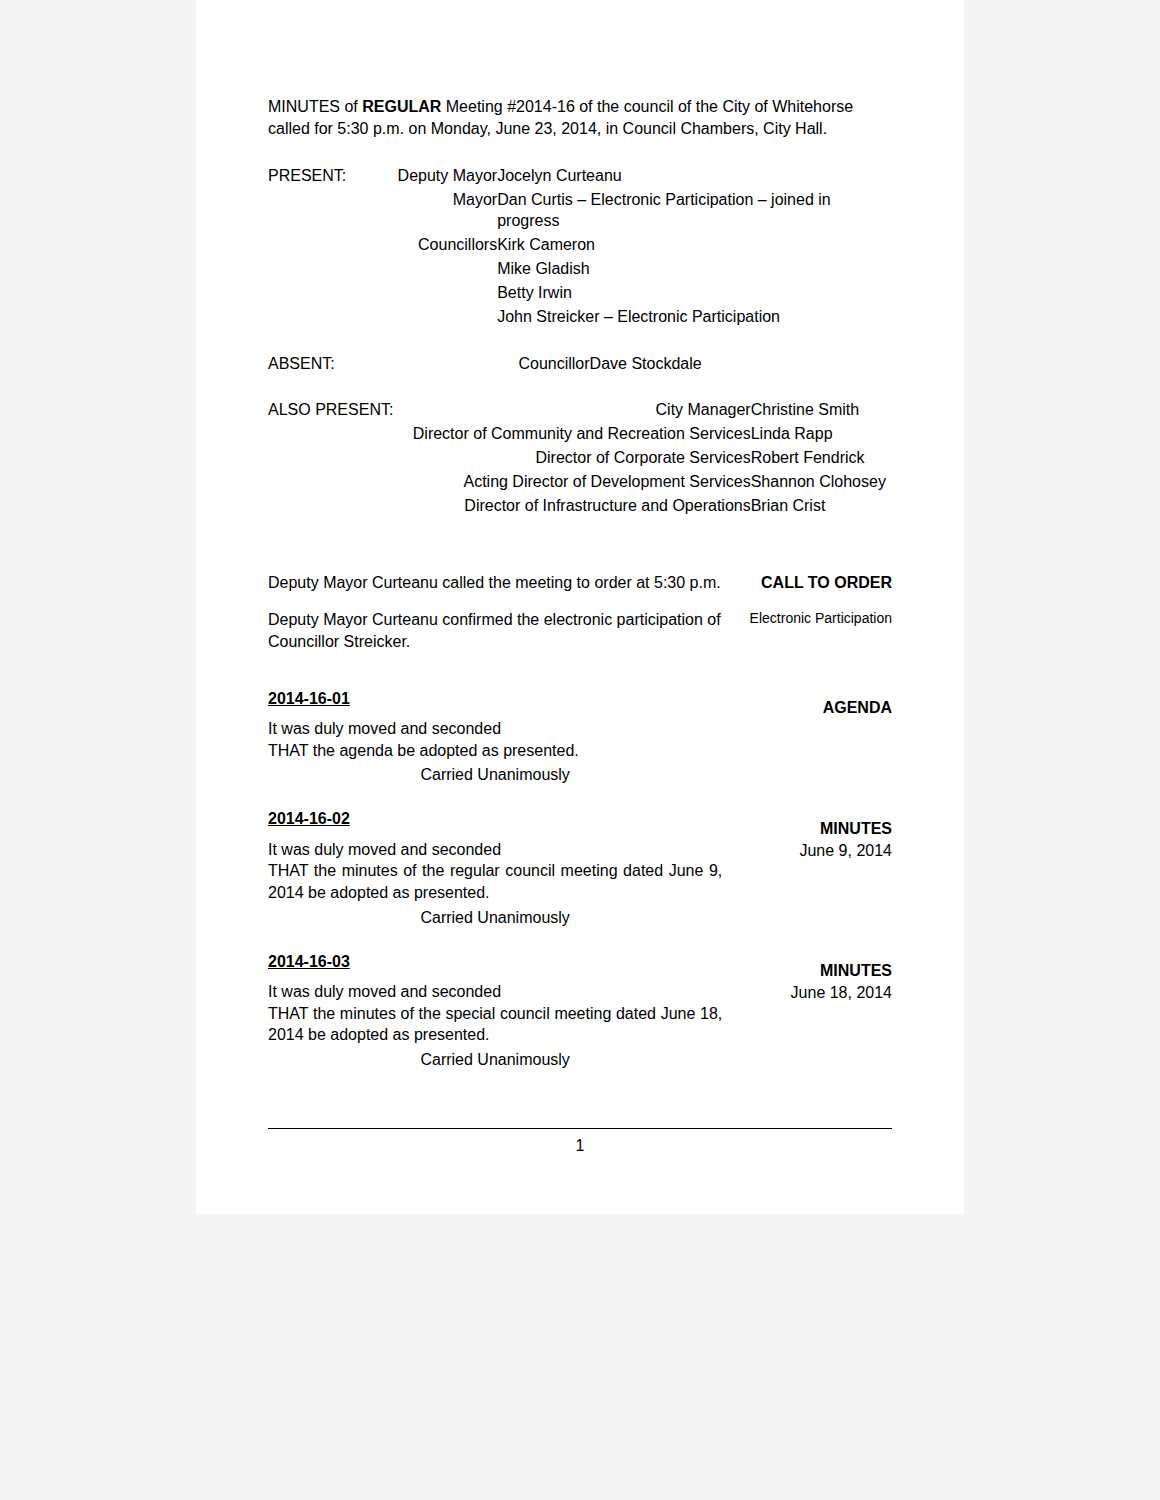MINUTES of REGULAR Meeting #2014-16 of the council of the City of Whitehorse called for 5:30 p.m. on Monday, June 23, 2014, in Council Chambers, City Hall.
| PRESENT: | Deputy Mayor | Jocelyn Curteanu |
| | Mayor | Dan Curtis – Electronic Participation – joined in progress |
| | Councillors | Kirk Cameron |
| | | Mike Gladish |
| | | Betty Irwin |
| | | John Streicker – Electronic Participation |
| ABSENT: | Councillor | Dave Stockdale |
| ALSO PRESENT: | City Manager | Christine Smith |
| | Director of Community and Recreation Services | Linda Rapp |
| | Director of Corporate Services | Robert Fendrick |
| | Acting Director of Development Services | Shannon Clohosey |
| | Director of Infrastructure and Operations | Brian Crist |
| Deputy Mayor Curteanu called the meeting to order at 5:30 p.m. | CALL TO ORDER |
| Deputy Mayor Curteanu confirmed the electronic participation of Councillor Streicker. | Electronic Participation |
| 2014-16-01 It was duly moved and seconded THAT the agenda be adopted as presented. Carried Unanimously | AGENDA |
| 2014-16-02 It was duly moved and seconded THAT the minutes of the regular council meeting dated June 9, 2014 be adopted as presented. Carried Unanimously | MINUTES June 9, 2014 |
| 2014-16-03 It was duly moved and seconded THAT the minutes of the special council meeting dated June 18, 2014 be adopted as presented. Carried Unanimously | MINUTES June 18, 2014 |
1